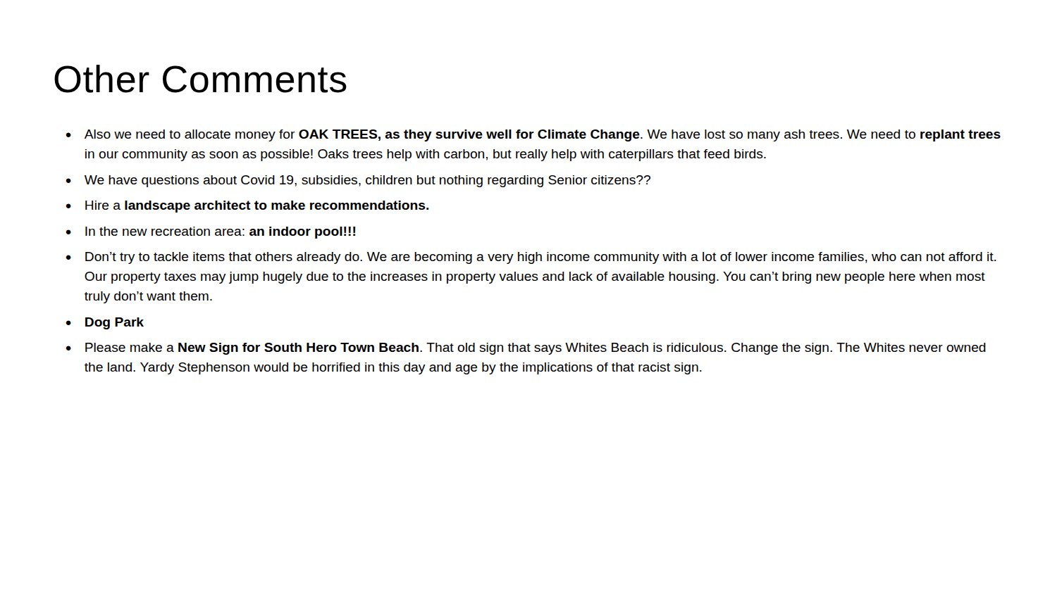Other Comments
Also we need to allocate money for OAK TREES, as they survive well for Climate Change. We have lost so many ash trees. We need to replant trees in our community as soon as possible! Oaks trees help with carbon, but really help with caterpillars that feed birds.
We have questions about Covid 19, subsidies, children but nothing regarding Senior citizens??
Hire a landscape architect to make recommendations.
In the new recreation area: an indoor pool!!!
Don’t try to tackle items that others already do. We are becoming a very high income community with a lot of lower income families, who can not afford it. Our property taxes may jump hugely due to the increases in property values and lack of available housing. You can’t bring new people here when most truly don’t want them.
Dog Park
Please make a New Sign for South Hero Town Beach. That old sign that says Whites Beach is ridiculous. Change the sign. The Whites never owned the land. Yardy Stephenson would be horrified in this day and age by the implications of that racist sign.